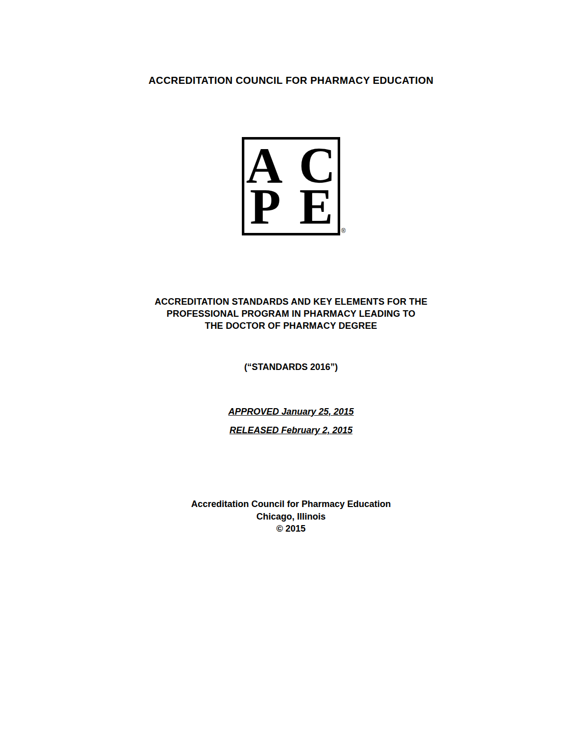ACCREDITATION COUNCIL FOR PHARMACY EDUCATION
A C P E ®
ACCREDITATION STANDARDS AND KEY ELEMENTS FOR THE
PROFESSIONAL PROGRAM IN PHARMACY LEADING TO
THE DOCTOR OF PHARMACY DEGREE
(“STANDARDS 2016”)
APPROVED January 25, 2015
RELEASED February 2, 2015
Accreditation Council for Pharmacy Education
Chicago, Illinois
© 2015